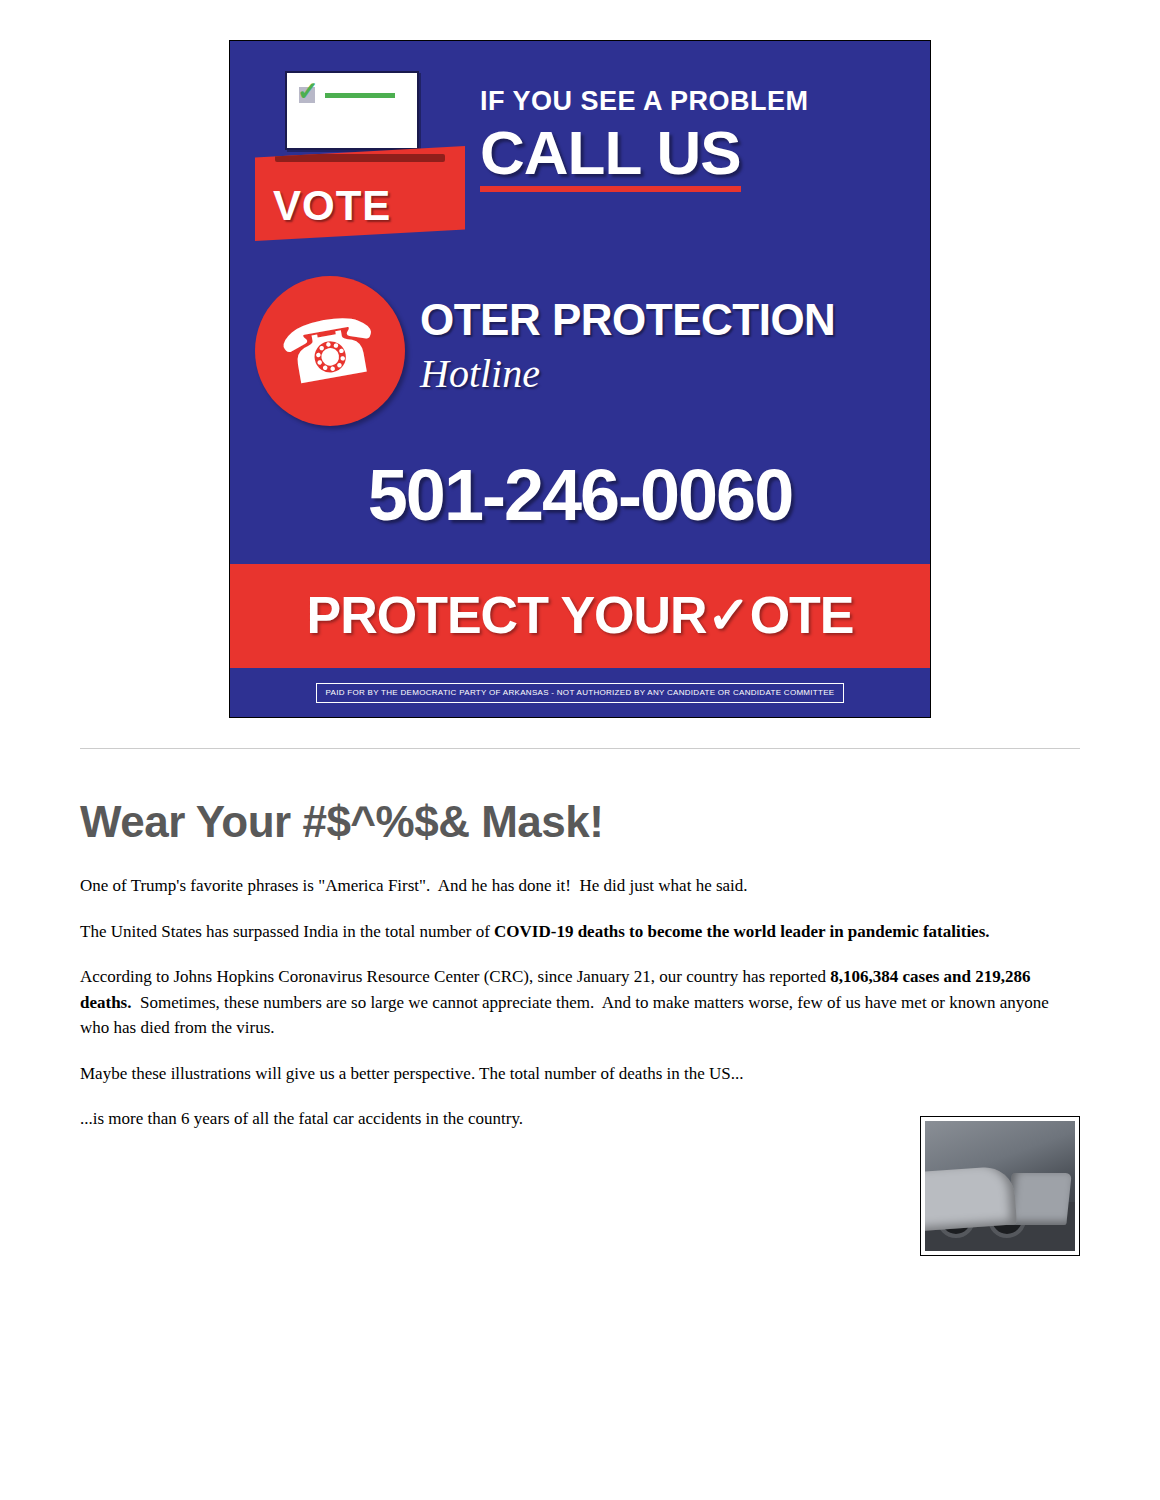✓
VOTE
IF YOU SEE A PROBLEM
CALL US
☎
OTER PROTECTION
Hotline
501-246-0060
PROTECT YOUR✓OTE
PAID FOR BY THE DEMOCRATIC PARTY OF ARKANSAS - NOT AUTHORIZED BY ANY CANDIDATE OR CANDIDATE COMMITTEE
Wear Your #$^%$& Mask!
One of Trump's favorite phrases is "America First". And he has done it! He did just what he said.
The United States has surpassed India in the total number of COVID-19 deaths to become the world leader in pandemic fatalities.
According to Johns Hopkins Coronavirus Resource Center (CRC), since January 21, our country has reported 8,106,384 cases and 219,286 deaths. Sometimes, these numbers are so large we cannot appreciate them. And to make matters worse, few of us have met or known anyone who has died from the virus.
Maybe these illustrations will give us a better perspective. The total number of deaths in the US...
...is more than 6 years of all the fatal car accidents in the country.